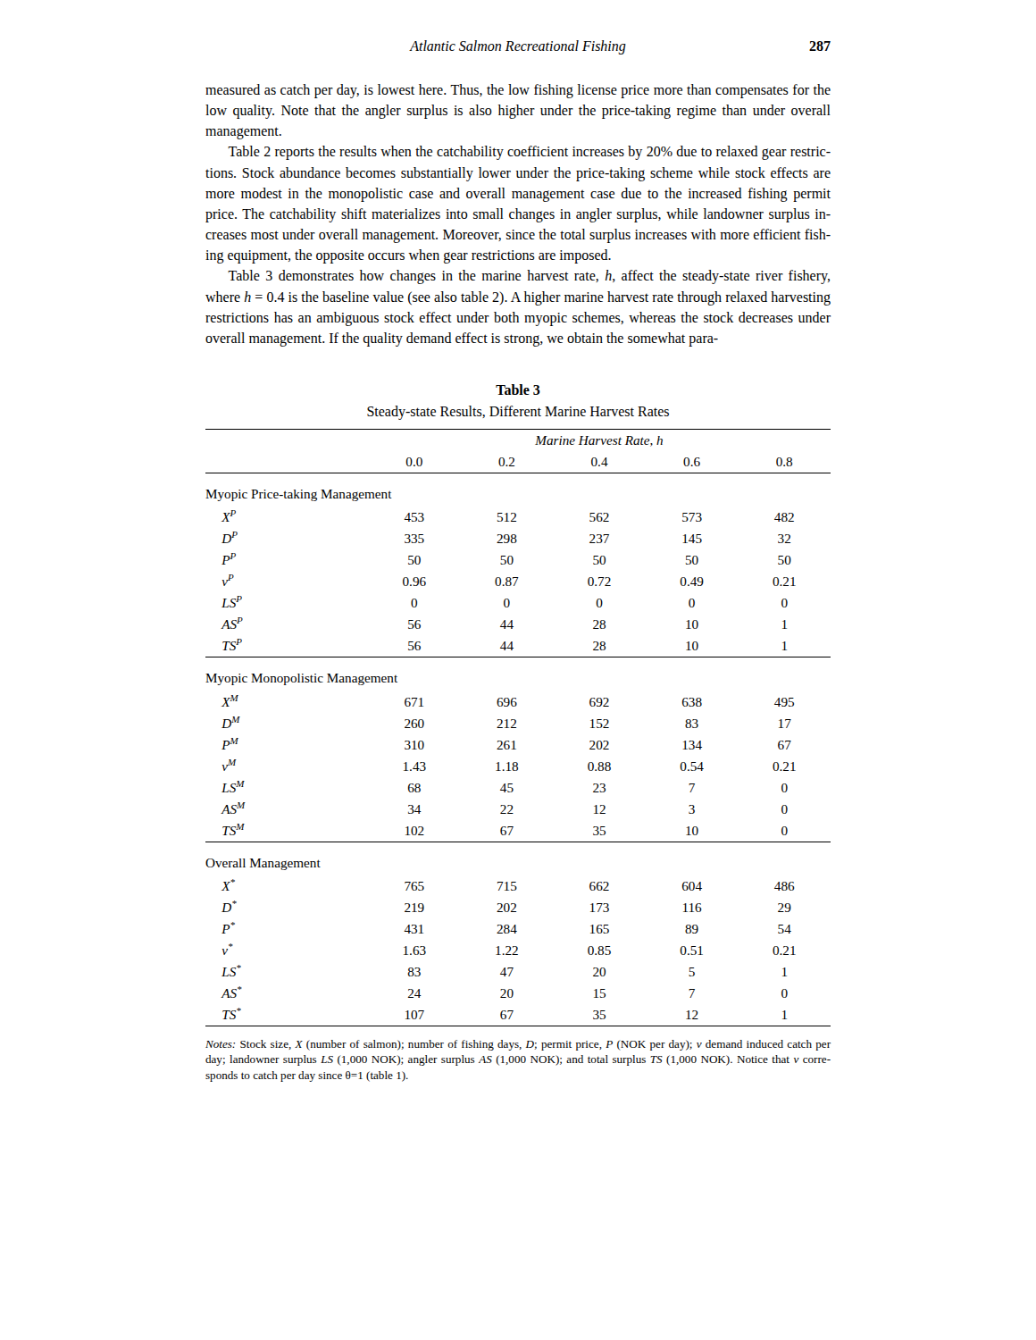Atlantic Salmon Recreational Fishing 287
measured as catch per day, is lowest here. Thus, the low fishing license price more than compensates for the low quality. Note that the angler surplus is also higher under the price-taking regime than under overall management.
Table 2 reports the results when the catchability coefficient increases by 20% due to relaxed gear restrictions. Stock abundance becomes substantially lower under the price-taking scheme while stock effects are more modest in the monopolistic case and overall management case due to the increased fishing permit price. The catchability shift materializes into small changes in angler surplus, while landowner surplus increases most under overall management. Moreover, since the total surplus increases with more efficient fishing equipment, the opposite occurs when gear restrictions are imposed.
Table 3 demonstrates how changes in the marine harvest rate, h, affect the steady-state river fishery, where h = 0.4 is the baseline value (see also table 2). A higher marine harvest rate through relaxed harvesting restrictions has an ambiguous stock effect under both myopic schemes, whereas the stock decreases under overall management. If the quality demand effect is strong, we obtain the somewhat para-
Table 3
Steady-state Results, Different Marine Harvest Rates
| | Marine Harvest Rate, h |
| | 0.0 | 0.2 | 0.4 | 0.6 | 0.8 |
| Myopic Price-taking Management |
| X P | 453 | 512 | 562 | 573 | 482 |
| D P | 335 | 298 | 237 | 145 | 32 |
| P P | 50 | 50 | 50 | 50 | 50 |
| v P | 0.96 | 0.87 | 0.72 | 0.49 | 0.21 |
| LS P | 0 | 0 | 0 | 0 | 0 |
| AS P | 56 | 44 | 28 | 10 | 1 |
| TS P | 56 | 44 | 28 | 10 | 1 |
| Myopic Monopolistic Management |
| X M | 671 | 696 | 692 | 638 | 495 |
| D M | 260 | 212 | 152 | 83 | 17 |
| P M | 310 | 261 | 202 | 134 | 67 |
| v M | 1.43 | 1.18 | 0.88 | 0.54 | 0.21 |
| LS M | 68 | 45 | 23 | 7 | 0 |
| AS M | 34 | 22 | 12 | 3 | 0 |
| TS M | 102 | 67 | 35 | 10 | 0 |
| Overall Management |
| X * | 765 | 715 | 662 | 604 | 486 |
| D * | 219 | 202 | 173 | 116 | 29 |
| P * | 431 | 284 | 165 | 89 | 54 |
| v * | 1.63 | 1.22 | 0.85 | 0.51 | 0.21 |
| LS * | 83 | 47 | 20 | 5 | 1 |
| AS * | 24 | 20 | 15 | 7 | 0 |
| TS * | 107 | 67 | 35 | 12 | 1 |
Notes: Stock size, X (number of salmon); number of fishing days, D; permit price, P (NOK per day); v demand induced catch per day; landowner surplus LS (1,000 NOK); angler surplus AS (1,000 NOK); and total surplus TS (1,000 NOK). Notice that v corresponds to catch per day since θ=1 (table 1).